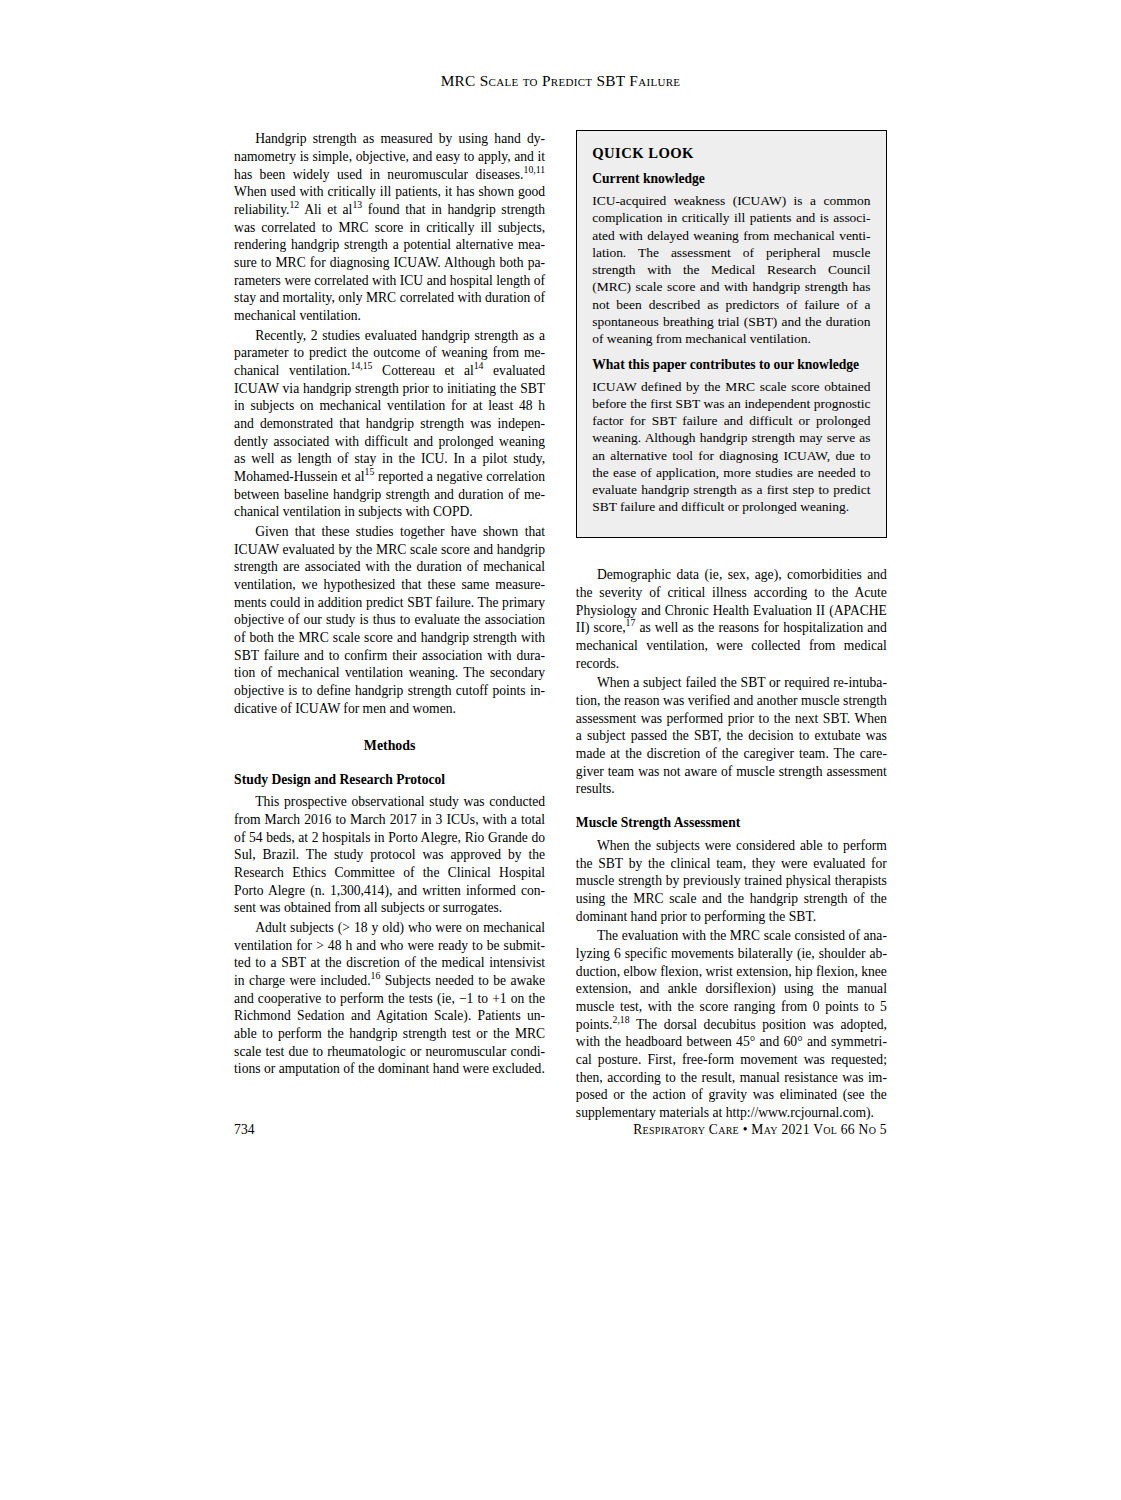MRC Scale to Predict SBT Failure
Handgrip strength as measured by using hand dynamometry is simple, objective, and easy to apply, and it has been widely used in neuromuscular diseases.10,11 When used with critically ill patients, it has shown good reliability.12 Ali et al13 found that in handgrip strength was correlated to MRC score in critically ill subjects, rendering handgrip strength a potential alternative measure to MRC for diagnosing ICUAW. Although both parameters were correlated with ICU and hospital length of stay and mortality, only MRC correlated with duration of mechanical ventilation.
Recently, 2 studies evaluated handgrip strength as a parameter to predict the outcome of weaning from mechanical ventilation.14,15 Cottereau et al14 evaluated ICUAW via handgrip strength prior to initiating the SBT in subjects on mechanical ventilation for at least 48 h and demonstrated that handgrip strength was independently associated with difficult and prolonged weaning as well as length of stay in the ICU. In a pilot study, Mohamed-Hussein et al15 reported a negative correlation between baseline handgrip strength and duration of mechanical ventilation in subjects with COPD.
Given that these studies together have shown that ICUAW evaluated by the MRC scale score and handgrip strength are associated with the duration of mechanical ventilation, we hypothesized that these same measurements could in addition predict SBT failure. The primary objective of our study is thus to evaluate the association of both the MRC scale score and handgrip strength with SBT failure and to confirm their association with duration of mechanical ventilation weaning. The secondary objective is to define handgrip strength cutoff points indicative of ICUAW for men and women.
Methods
Study Design and Research Protocol
This prospective observational study was conducted from March 2016 to March 2017 in 3 ICUs, with a total of 54 beds, at 2 hospitals in Porto Alegre, Rio Grande do Sul, Brazil. The study protocol was approved by the Research Ethics Committee of the Clinical Hospital Porto Alegre (n. 1,300,414), and written informed consent was obtained from all subjects or surrogates.
Adult subjects (> 18 y old) who were on mechanical ventilation for > 48 h and who were ready to be submitted to a SBT at the discretion of the medical intensivist in charge were included.16 Subjects needed to be awake and cooperative to perform the tests (ie, −1 to +1 on the Richmond Sedation and Agitation Scale). Patients unable to perform the handgrip strength test or the MRC scale test due to rheumatologic or neuromuscular conditions or amputation of the dominant hand were excluded.
QUICK LOOK
Current knowledge
ICU-acquired weakness (ICUAW) is a common complication in critically ill patients and is associated with delayed weaning from mechanical ventilation. The assessment of peripheral muscle strength with the Medical Research Council (MRC) scale score and with handgrip strength has not been described as predictors of failure of a spontaneous breathing trial (SBT) and the duration of weaning from mechanical ventilation.
What this paper contributes to our knowledge
ICUAW defined by the MRC scale score obtained before the first SBT was an independent prognostic factor for SBT failure and difficult or prolonged weaning. Although handgrip strength may serve as an alternative tool for diagnosing ICUAW, due to the ease of application, more studies are needed to evaluate handgrip strength as a first step to predict SBT failure and difficult or prolonged weaning.
Demographic data (ie, sex, age), comorbidities and the severity of critical illness according to the Acute Physiology and Chronic Health Evaluation II (APACHE II) score,17 as well as the reasons for hospitalization and mechanical ventilation, were collected from medical records.
When a subject failed the SBT or required re-intubation, the reason was verified and another muscle strength assessment was performed prior to the next SBT. When a subject passed the SBT, the decision to extubate was made at the discretion of the caregiver team. The caregiver team was not aware of muscle strength assessment results.
Muscle Strength Assessment
When the subjects were considered able to perform the SBT by the clinical team, they were evaluated for muscle strength by previously trained physical therapists using the MRC scale and the handgrip strength of the dominant hand prior to performing the SBT.
The evaluation with the MRC scale consisted of analyzing 6 specific movements bilaterally (ie, shoulder abduction, elbow flexion, wrist extension, hip flexion, knee extension, and ankle dorsiflexion) using the manual muscle test, with the score ranging from 0 points to 5 points.2,18 The dorsal decubitus position was adopted, with the headboard between 45° and 60° and symmetrical posture. First, free-form movement was requested; then, according to the result, manual resistance was imposed or the action of gravity was eliminated (see the supplementary materials at http://www.rcjournal.com).
734
Respiratory Care • May 2021 Vol 66 No 5